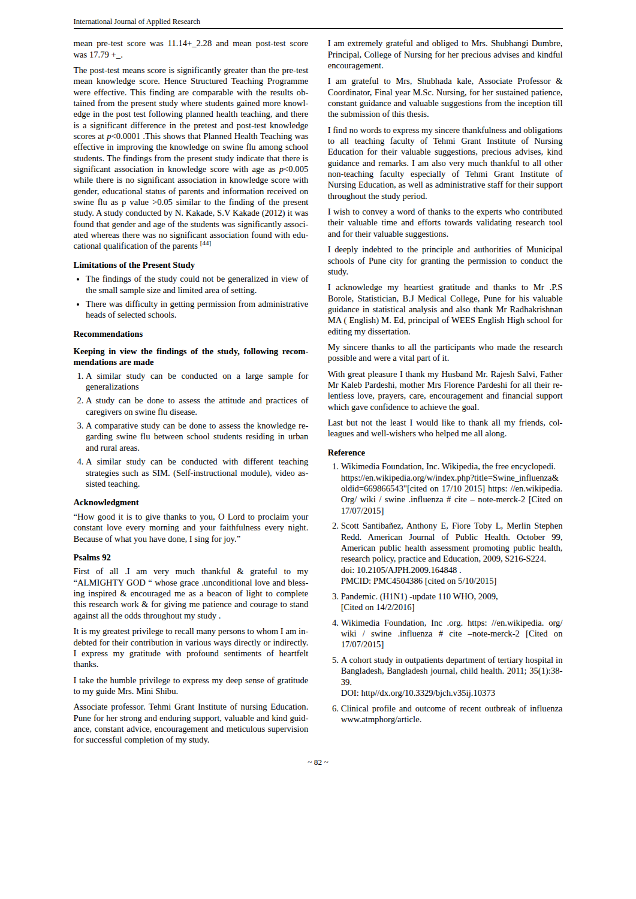International Journal of Applied Research
mean pre-test score was 11.14+_2.28 and mean post-test score was 17.79 +_.
The post-test means score is significantly greater than the pre-test mean knowledge score. Hence Structured Teaching Programme were effective. This finding are comparable with the results obtained from the present study where students gained more knowledge in the post test following planned health teaching, and there is a significant difference in the pretest and post-test knowledge scores at p<0.0001 .This shows that Planned Health Teaching was effective in improving the knowledge on swine flu among school students. The findings from the present study indicate that there is significant association in knowledge score with age as p<0.005 while there is no significant association in knowledge score with gender, educational status of parents and information received on swine flu as p value >0.05 similar to the finding of the present study. A study conducted by N. Kakade, S.V Kakade (2012) it was found that gender and age of the students was significantly associated whereas there was no significant association found with educational qualification of the parents [44]
Limitations of the Present Study
The findings of the study could not be generalized in view of the small sample size and limited area of setting.
There was difficulty in getting permission from administrative heads of selected schools.
Recommendations
Keeping in view the findings of the study, following recommendations are made
A similar study can be conducted on a large sample for generalizations
A study can be done to assess the attitude and practices of caregivers on swine flu disease.
A comparative study can be done to assess the knowledge regarding swine flu between school students residing in urban and rural areas.
A similar study can be conducted with different teaching strategies such as SIM. (Self-instructional module), video assisted teaching.
Acknowledgment
“How good it is to give thanks to you, O Lord to proclaim your constant love every morning and your faithfulness every night. Because of what you have done, I sing for joy.”
Psalms 92
First of all .I am very much thankful & grateful to my “ALMIGHTY GOD “ whose grace .unconditional love and blessing inspired & encouraged me as a beacon of light to complete this research work & for giving me patience and courage to stand against all the odds throughout my study .
It is my greatest privilege to recall many persons to whom I am indebted for their contribution in various ways directly or indirectly. I express my gratitude with profound sentiments of heartfelt thanks.
I take the humble privilege to express my deep sense of gratitude to my guide Mrs. Mini Shibu.
Associate professor. Tehmi Grant Institute of nursing Education. Pune for her strong and enduring support, valuable and kind guidance, constant advice, encouragement and meticulous supervision for successful completion of my study.
I am extremely grateful and obliged to Mrs. Shubhangi Dumbre, Principal, College of Nursing for her precious advises and kindful encouragement.
I am grateful to Mrs, Shubhada kale, Associate Professor & Coordinator, Final year M.Sc. Nursing, for her sustained patience, constant guidance and valuable suggestions from the inception till the submission of this thesis.
I find no words to express my sincere thankfulness and obligations to all teaching faculty of Tehmi Grant Institute of Nursing Education for their valuable suggestions, precious advises, kind guidance and remarks. I am also very much thankful to all other non-teaching faculty especially of Tehmi Grant Institute of Nursing Education, as well as administrative staff for their support throughout the study period.
I wish to convey a word of thanks to the experts who contributed their valuable time and efforts towards validating research tool and for their valuable suggestions.
I deeply indebted to the principle and authorities of Municipal schools of Pune city for granting the permission to conduct the study.
I acknowledge my heartiest gratitude and thanks to Mr .P.S Borole, Statistician, B.J Medical College, Pune for his valuable guidance in statistical analysis and also thank Mr Radhakrishnan MA ( English) M. Ed, principal of WEES English High school for editing my dissertation.
My sincere thanks to all the participants who made the research possible and were a vital part of it.
With great pleasure I thank my Husband Mr. Rajesh Salvi, Father Mr Kaleb Pardeshi, mother Mrs Florence Pardeshi for all their relentless love, prayers, care, encouragement and financial support which gave confidence to achieve the goal.
Last but not the least I would like to thank all my friends, colleagues and well-wishers who helped me all along.
Reference
Wikimedia Foundation, Inc. Wikipedia, the free encyclopedi.
https://en.wikipedia.org/w/index.php?title=Swine_influenza&oldid=669866543"[cited on 17/10 2015] https: //en.wikipedia. Org/ wiki / swine .influenza # cite – note-merck-2 [Cited on 17/07/2015]
Scott Santibañez, Anthony E, Fiore Toby L, Merlin Stephen Redd. American Journal of Public Health. October 99, American public health assessment promoting public health, research policy, practice and Education, 2009, S216-S224.
doi: 10.2105/AJPH.2009.164848 .
PMCID: PMC4504386 [cited on 5/10/2015]
Pandemic. (H1N1) -update 110 WHO, 2009,
[Cited on 14/2/2016]
Wikimedia Foundation, Inc .org. https: //en.wikipedia. org/ wiki / swine .influenza # cite –note-merck-2 [Cited on 17/07/2015]
A cohort study in outpatients department of tertiary hospital in Bangladesh, Bangladesh journal, child health. 2011; 35(1):38-39.
DOI: http//dx.org/10.3329/bjch.v35ij.10373
Clinical profile and outcome of recent outbreak of influenza www.atmphorg/article.
~ 82 ~